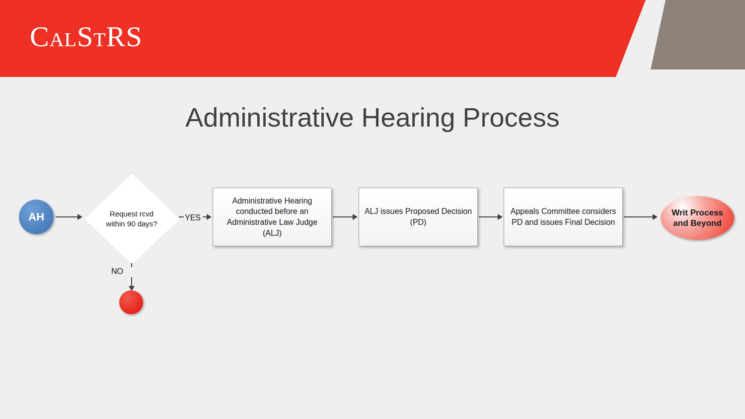CALSTRS
Administrative Hearing Process
AH
Request rcvd
within 90 days?
YES
NO
Administrative Hearing conducted before an Administrative Law Judge (ALJ)
ALJ issues Proposed Decision (PD)
Appeals Committee considers PD and issues Final Decision
Writ Process
and Beyond